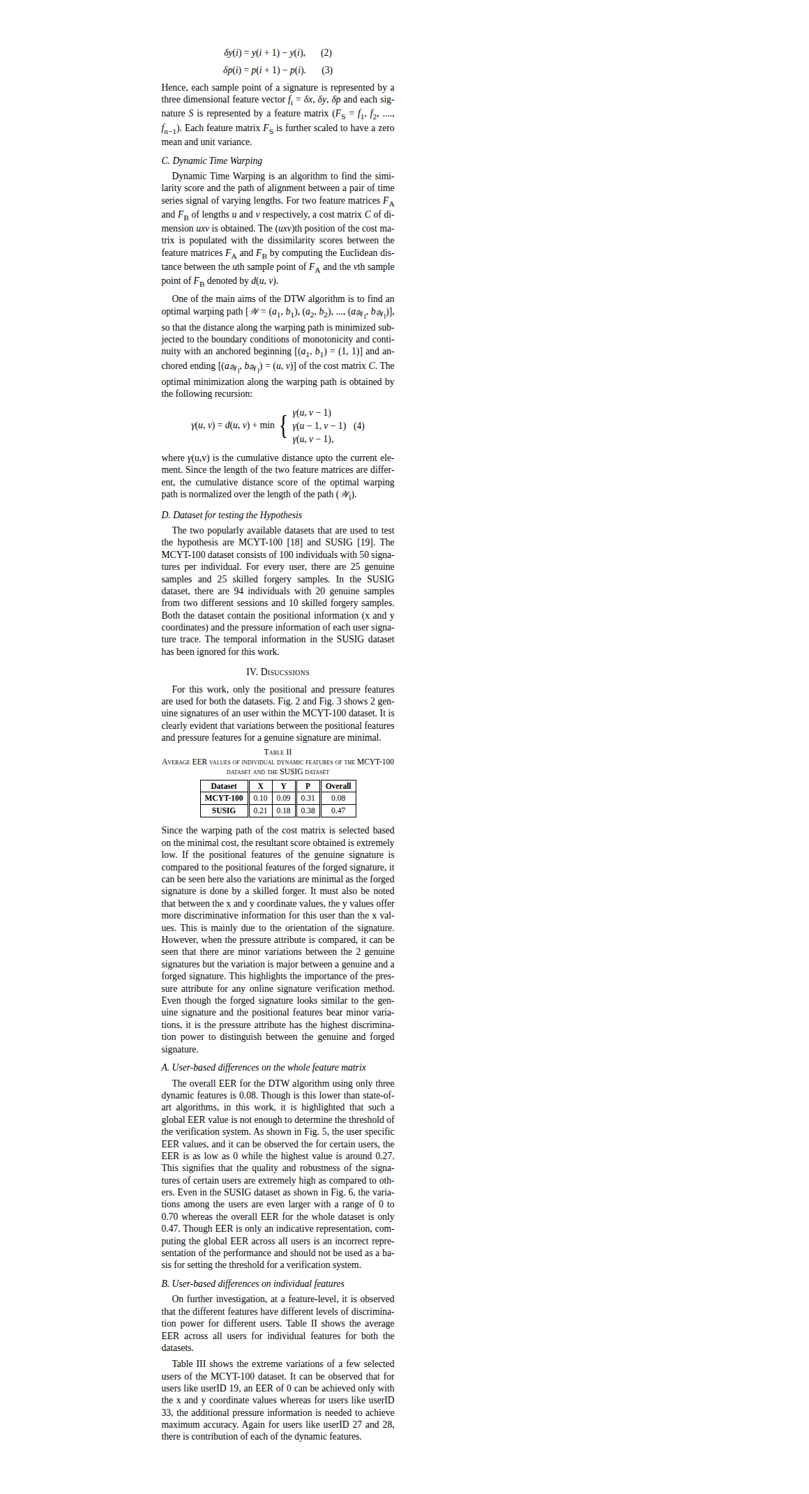δy(i) = y(i + 1) − y(i),
(2)
δp(i) = p(i + 1) − p(i).
(3)
Hence, each sample point of a signature is represented by a three dimensional feature vector fi = δx, δy, δp and each signature S is represented by a feature matrix (FS = f1, f2, ...., fn−1). Each feature matrix FS is further scaled to have a zero mean and unit variance.
C. Dynamic Time Warping
Dynamic Time Warping is an algorithm to find the similarity score and the path of alignment between a pair of time series signal of varying lengths. For two feature matrices FA and FB of lengths u and v respectively, a cost matrix C of dimension uxv is obtained. The (uxv)th position of the cost matrix is populated with the dissimilarity scores between the feature matrices FA and FB by computing the Euclidean distance between the uth sample point of FA and the vth sample point of FB denoted by d(u, v).
One of the main aims of the DTW algorithm is to find an optimal warping path [𝒲 = (a1, b1), (a2, b2), ..., (a𝒲l, b𝒲l)], so that the distance along the warping path is minimized subjected to the boundary conditions of monotonicity and continuity with an anchored beginning [(a1, b1) = (1, 1)] and anchored ending [(a𝒲l, b𝒲l) = (u, v)] of the cost matrix C. The optimal minimization along the warping path is obtained by the following recursion:
γ(u, v) = d(u, v) + min { γ(u, v − 1) γ(u − 1, v − 1) γ(u, v − 1),
(4)
where γ(u,v) is the cumulative distance upto the current element. Since the length of the two feature matrices are different, the cumulative distance score of the optimal warping path is normalized over the length of the path (𝒲l).
D. Dataset for testing the Hypothesis
The two popularly available datasets that are used to test the hypothesis are MCYT-100 [18] and SUSIG [19]. The MCYT-100 dataset consists of 100 individuals with 50 signatures per individual. For every user, there are 25 genuine samples and 25 skilled forgery samples. In the SUSIG dataset, there are 94 individuals with 20 genuine samples from two different sessions and 10 skilled forgery samples. Both the dataset contain the positional information (x and y coordinates) and the pressure information of each user signature trace. The temporal information in the SUSIG dataset has been ignored for this work.
IV. Disucssions
For this work, only the positional and pressure features are used for both the datasets. Fig. 2 and Fig. 3 shows 2 genuine signatures of an user within the MCYT-100 dataset. It is clearly evident that variations between the positional features and pressure features for a genuine signature are minimal.
Table II
Average EER values of individual dynamic features of the MCYT-100 dataset and the SUSIG dataset
| Dataset | X | Y | P | Overall |
| --- | --- | --- | --- | --- |
| MCYT-100 | 0.10 | 0.09 | 0.31 | 0.08 |
| SUSIG | 0.21 | 0.18 | 0.38 | 0.47 |
Since the warping path of the cost matrix is selected based on the minimal cost, the resultant score obtained is extremely low. If the positional features of the genuine signature is compared to the positional features of the forged signature, it can be seen here also the variations are minimal as the forged signature is done by a skilled forger. It must also be noted that between the x and y coordinate values, the y values offer more discriminative information for this user than the x values. This is mainly due to the orientation of the signature. However, when the pressure attribute is compared, it can be seen that there are minor variations between the 2 genuine signatures but the variation is major between a genuine and a forged signature. This highlights the importance of the pressure attribute for any online signature verification method. Even though the forged signature looks similar to the genuine signature and the positional features bear minor variations, it is the pressure attribute has the highest discrimination power to distinguish between the genuine and forged signature.
A. User-based differences on the whole feature matrix
The overall EER for the DTW algorithm using only three dynamic features is 0.08. Though is this lower than state-of-art algorithms, in this work, it is highlighted that such a global EER value is not enough to determine the threshold of the verification system. As shown in Fig. 5, the user specific EER values, and it can be observed the for certain users, the EER is as low as 0 while the highest value is around 0.27. This signifies that the quality and robustness of the signatures of certain users are extremely high as compared to others. Even in the SUSIG dataset as shown in Fig. 6, the variations among the users are even larger with a range of 0 to 0.70 whereas the overall EER for the whole dataset is only 0.47. Though EER is only an indicative representation, computing the global EER across all users is an incorrect representation of the performance and should not be used as a basis for setting the threshold for a verification system.
B. User-based differences on individual features
On further investigation, at a feature-level, it is observed that the different features have different levels of discrimination power for different users. Table II shows the average EER across all users for individual features for both the datasets.
Table III shows the extreme variations of a few selected users of the MCYT-100 dataset. It can be observed that for users like userID 19, an EER of 0 can be achieved only with the x and y coordinate values whereas for users like userID 33, the additional pressure information is needed to achieve maximum accuracy. Again for users like userID 27 and 28, there is contribution of each of the dynamic features.